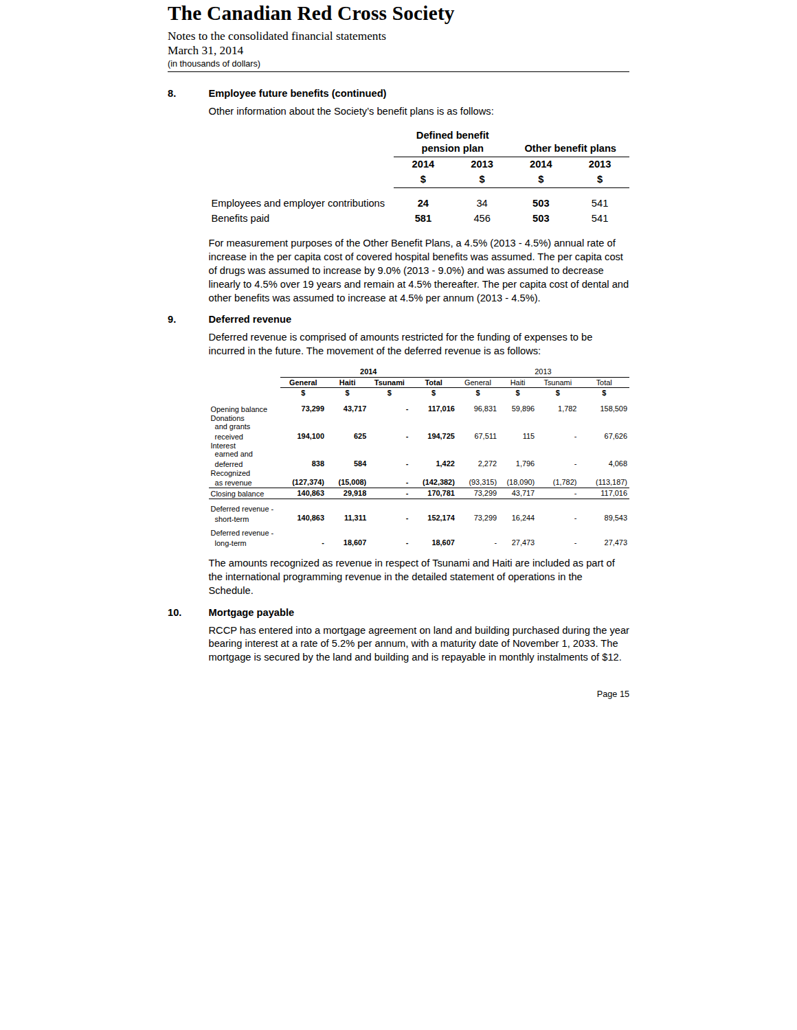The Canadian Red Cross Society
Notes to the consolidated financial statements
March 31, 2014
(in thousands of dollars)
8.
Employee future benefits (continued)
Other information about the Society’s benefit plans is as follows:
| | Defined benefit pension plan | Other benefit plans |
| | 2014 | 2013 | 2014 | 2013 |
| | $ | $ | $ | $ |
| Employees and employer contributions | 24 | 34 | 503 | 541 |
| Benefits paid | 581 | 456 | 503 | 541 |
For measurement purposes of the Other Benefit Plans, a 4.5% (2013 - 4.5%) annual rate of increase in the per capita cost of covered hospital benefits was assumed. The per capita cost of drugs was assumed to increase by 9.0% (2013 - 9.0%) and was assumed to decrease linearly to 4.5% over 19 years and remain at 4.5% thereafter. The per capita cost of dental and other benefits was assumed to increase at 4.5% per annum (2013 - 4.5%).
9.
Deferred revenue
Deferred revenue is comprised of amounts restricted for the funding of expenses to be incurred in the future. The movement of the deferred revenue is as follows:
| | 2014 | 2013 |
| | General | Haiti | Tsunami | Total | General | Haiti | Tsunami | Total |
| | $ | $ | $ | $ | $ | $ | $ | $ |
| Opening balance | 73,299 | 43,717 | - | 117,016 | 96,831 | 59,896 | 1,782 | 158,509 |
| Donations | |
| and grants | |
| received | 194,100 | 625 | - | 194,725 | 67,511 | 115 | - | 67,626 |
| Interest | |
| earned and | |
| deferred | 838 | 584 | - | 1,422 | 2,272 | 1,796 | - | 4,068 |
| Recognized | |
| as revenue | (127,374) | (15,008) | - | (142,382) | (93,315) | (18,090) | (1,782) | (113,187) |
| Closing balance | 140,863 | 29,918 | - | 170,781 | 73,299 | 43,717 | - | 117,016 |
| Deferred revenue - | |
| short-term | 140,863 | 11,311 | - | 152,174 | 73,299 | 16,244 | - | 89,543 |
| Deferred revenue - | |
| long-term | - | 18,607 | - | 18,607 | - | 27,473 | - | 27,473 |
The amounts recognized as revenue in respect of Tsunami and Haiti are included as part of the international programming revenue in the detailed statement of operations in the Schedule.
10.
Mortgage payable
RCCP has entered into a mortgage agreement on land and building purchased during the year bearing interest at a rate of 5.2% per annum, with a maturity date of November 1, 2033. The mortgage is secured by the land and building and is repayable in monthly instalments of $12.
Page 15